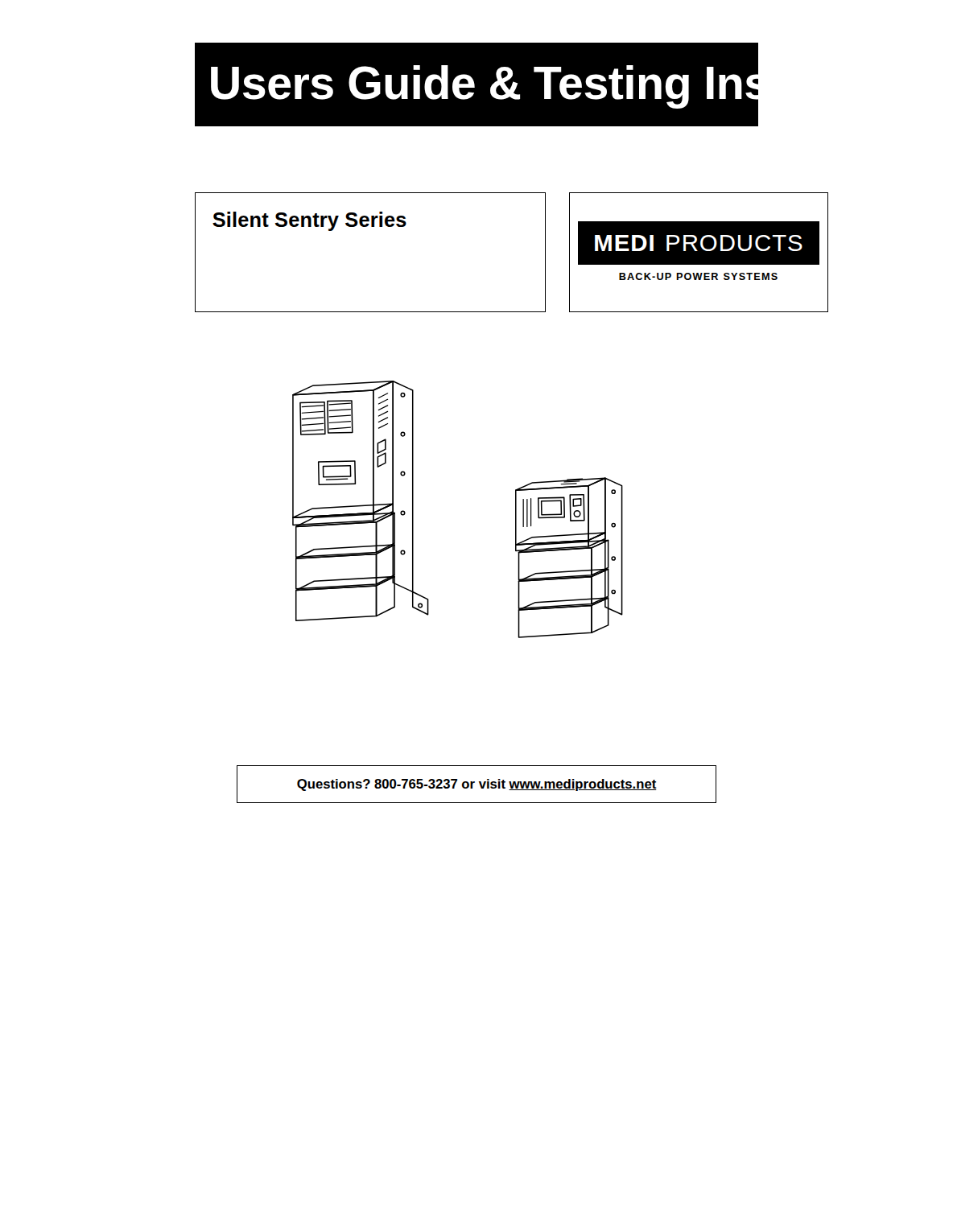Users Guide & Testing Instructions
Silent Sentry Series
MEDI PRODUCTS
BACK-UP POWER SYSTEMS
Questions? 800-765-3237 or visit www.mediproducts.net